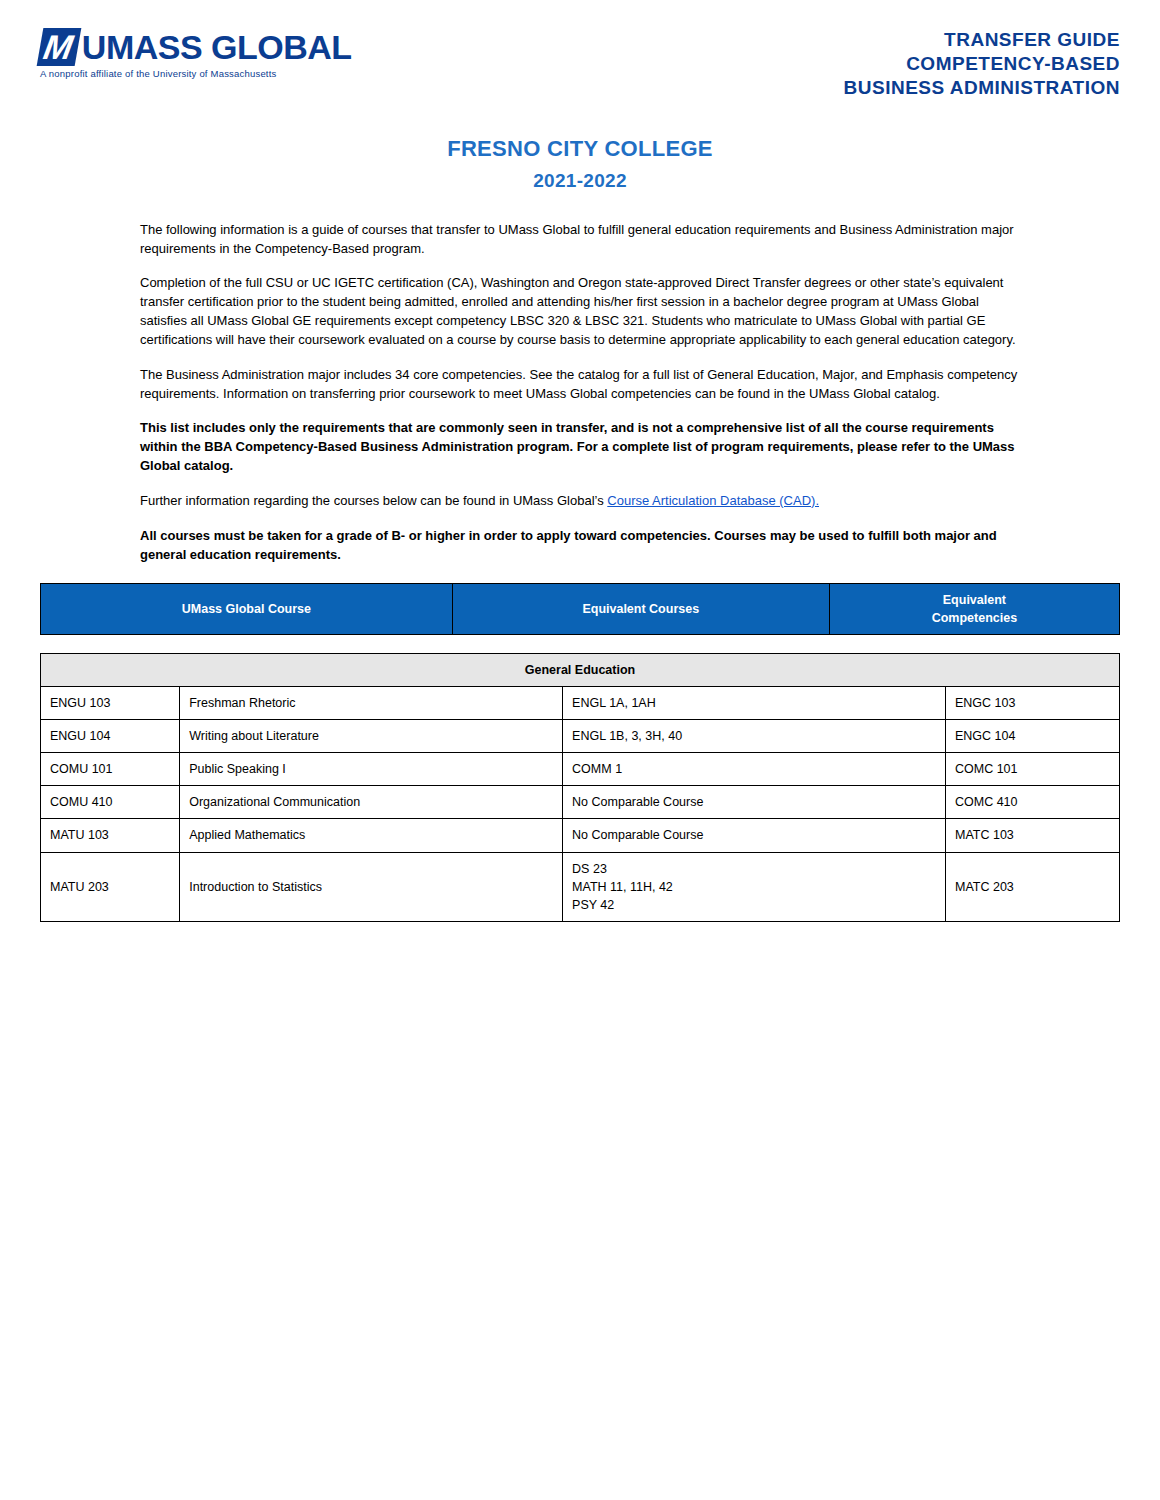MUMASS GLOBAL
A nonprofit affiliate of the University of Massachusetts
Transfer Guide
Competency-Based
Business Administration
FRESNO CITY COLLEGE2021-2022
The following information is a guide of courses that transfer to UMass Global to fulfill general education requirements and Business Administration major requirements in the Competency-Based program.
Completion of the full CSU or UC IGETC certification (CA), Washington and Oregon state-approved Direct Transfer degrees or other state’s equivalent transfer certification prior to the student being admitted, enrolled and attending his/her first session in a bachelor degree program at UMass Global satisfies all UMass Global GE requirements except competency LBSC 320 & LBSC 321. Students who matriculate to UMass Global with partial GE certifications will have their coursework evaluated on a course by course basis to determine appropriate applicability to each general education category.
The Business Administration major includes 34 core competencies. See the catalog for a full list of General Education, Major, and Emphasis competency requirements. Information on transferring prior coursework to meet UMass Global competencies can be found in the UMass Global catalog.
This list includes only the requirements that are commonly seen in transfer, and is not a comprehensive list of all the course requirements within the BBA Competency-Based Business Administration program. For a complete list of program requirements, please refer to the UMass Global catalog.
Further information regarding the courses below can be found in UMass Global’s Course Articulation Database (CAD).
All courses must be taken for a grade of B- or higher in order to apply toward competencies. Courses may be used to fulfill both major and general education requirements.
| UMass Global Course | Equivalent Courses | Equivalent Competencies |
| --- | --- | --- |
| General Education |
| ENGU 103 | Freshman Rhetoric | ENGL 1A, 1AH | ENGC 103 |
| ENGU 104 | Writing about Literature | ENGL 1B, 3, 3H, 40 | ENGC 104 |
| COMU 101 | Public Speaking I | COMM 1 | COMC 101 |
| COMU 410 | Organizational Communication | No Comparable Course | COMC 410 |
| MATU 103 | Applied Mathematics | No Comparable Course | MATC 103 |
| MATU 203 | Introduction to Statistics | DS 23 MATH 11, 11H, 42 PSY 42 | MATC 203 |